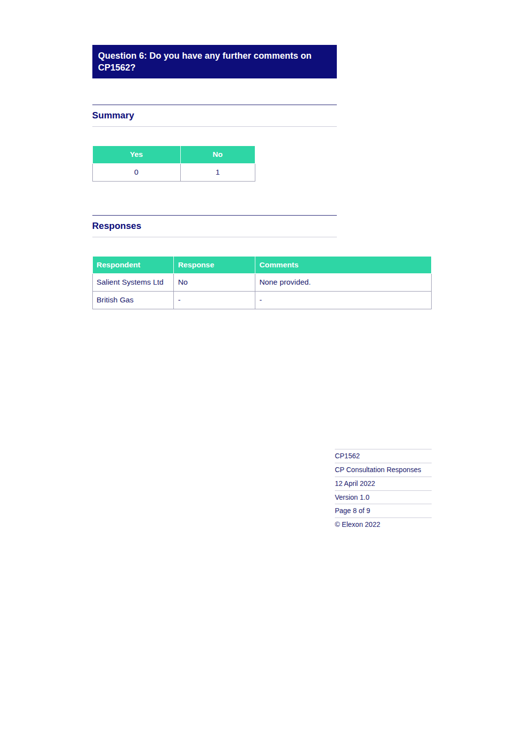Question 6: Do you have any further comments on CP1562?
Summary
| Yes | No |
| --- | --- |
| 0 | 1 |
Responses
| Respondent | Response | Comments |
| --- | --- | --- |
| Salient Systems Ltd | No | None provided. |
| British Gas | - | - |
CP1562
CP Consultation Responses
12 April 2022
Version 1.0
Page 8 of 9
© Elexon 2022